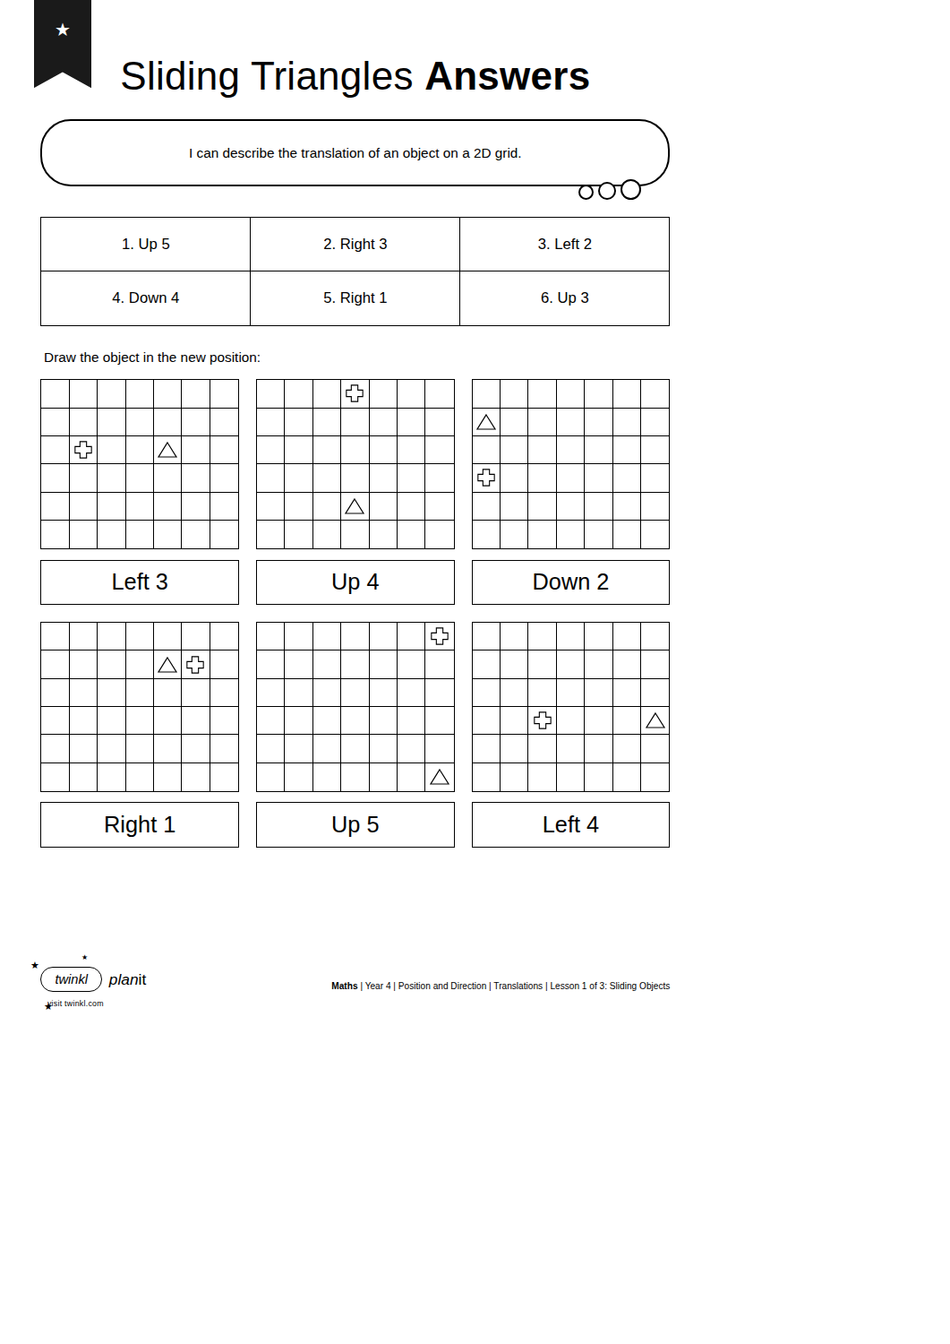★
Sliding Triangles Answers
I can describe the translation of an object on a 2D grid.
| 1. Up 5 | 2. Right 3 | 3. Left 2 |
| 4. Down 4 | 5. Right 1 | 6. Up 3 |
Draw the object in the new position:
Left 3
Up 4
Down 2
Right 1
Up 5
Left 4
★★★ twinkl planit visit twinkl.com
Maths | Year 4 | Position and Direction | Translations | Lesson 1 of 3: Sliding Objects